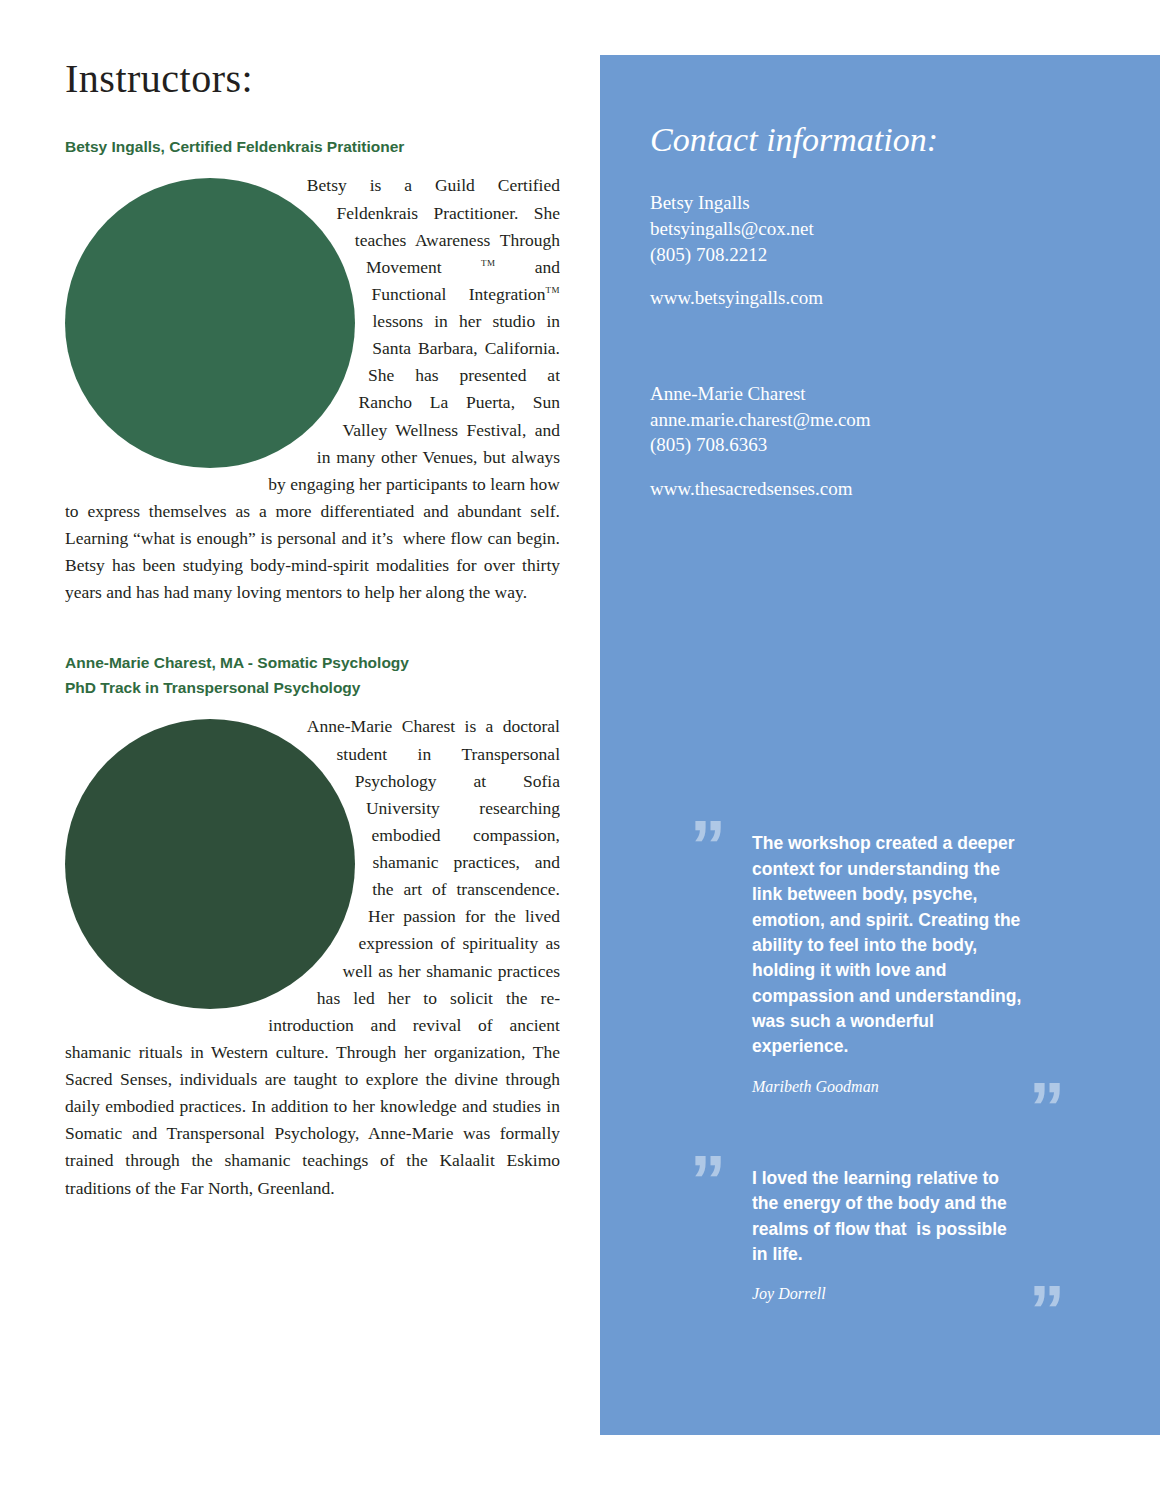Instructors:
Betsy Ingalls, Certified Feldenkrais Pratitioner
Betsy is a Guild Certified Feldenkrais Practitioner. She teaches Awareness Through Movement TM and Functional IntegrationTM lessons in her studio in Santa Barbara, California. She has presented at Rancho La Puerta, Sun Valley Wellness Festival, and in many other Venues, but always by engaging her participants to learn how to express themselves as a more differentiated and abundant self. Learning “what is enough” is personal and it’s where flow can begin. Betsy has been studying body-mind-spirit modalities for over thirty years and has had many loving mentors to help her along the way.
Anne-Marie Charest, MA - Somatic Psychology
PhD Track in Transpersonal Psychology
Anne-Marie Charest is a doctoral student in Transpersonal Psychology at Sofia University researching embodied compassion, shamanic practices, and the art of transcendence. Her passion for the lived expression of spirituality as well as her shamanic practices has led her to solicit the re-introduction and revival of ancient shamanic rituals in Western culture. Through her organization, The Sacred Senses, individuals are taught to explore the divine through daily embodied practices. In addition to her knowledge and studies in Somatic and Transpersonal Psychology, Anne-Marie was formally trained through the shamanic teachings of the Kalaalit Eskimo traditions of the Far North, Greenland.
Contact information:
Betsy Ingalls betsyingalls@cox.net
(805) 708.2212 www.betsyingalls.com
Anne-Marie Charest anne.marie.charest@me.com
(805) 708.6363 www.thesacredsenses.com
”
The workshop created a deeper context for understanding the link between body, psyche, emotion, and spirit. Creating the ability to feel into the body, holding it with love and compassion and understanding, was such a wonderful experience.
Maribeth Goodman ”
”
I loved the learning relative to the energy of the body and the realms of flow that is possible in life.
Joy Dorrell ”